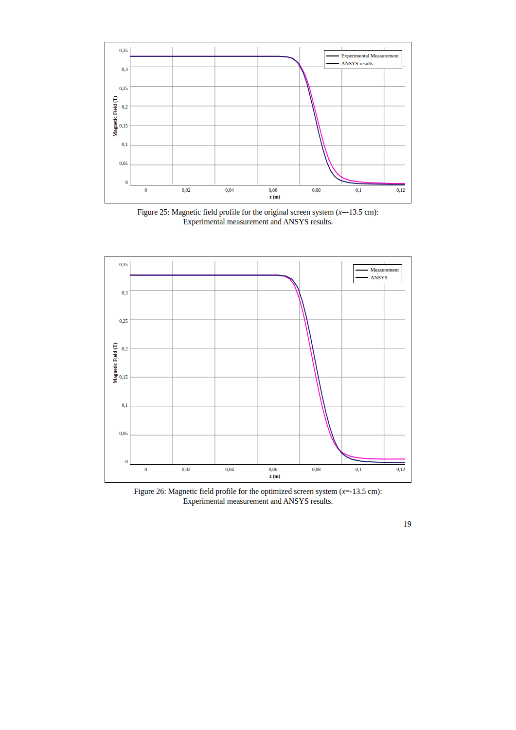Magnetic Field (T)
0,35 0,3 0,25 0,2 0,15 0,1 0,05 0
Experimental Measurement
ANSYS results
00,020,040,060,080,10,12
z (m)
Figure 25: Magnetic field profile for the original screen system (x=-13.5 cm):
Experimental measurement and ANSYS results.
Magnetic Field (T)
0,35 0,3 0,25 0,2 0,15 0,1 0,05 0
Measurement
ANSYS
00,020,040,060,080,10,12
z (m)
Figure 26: Magnetic field profile for the optimized screen system (x=-13.5 cm):
Experimental measurement and ANSYS results.
19